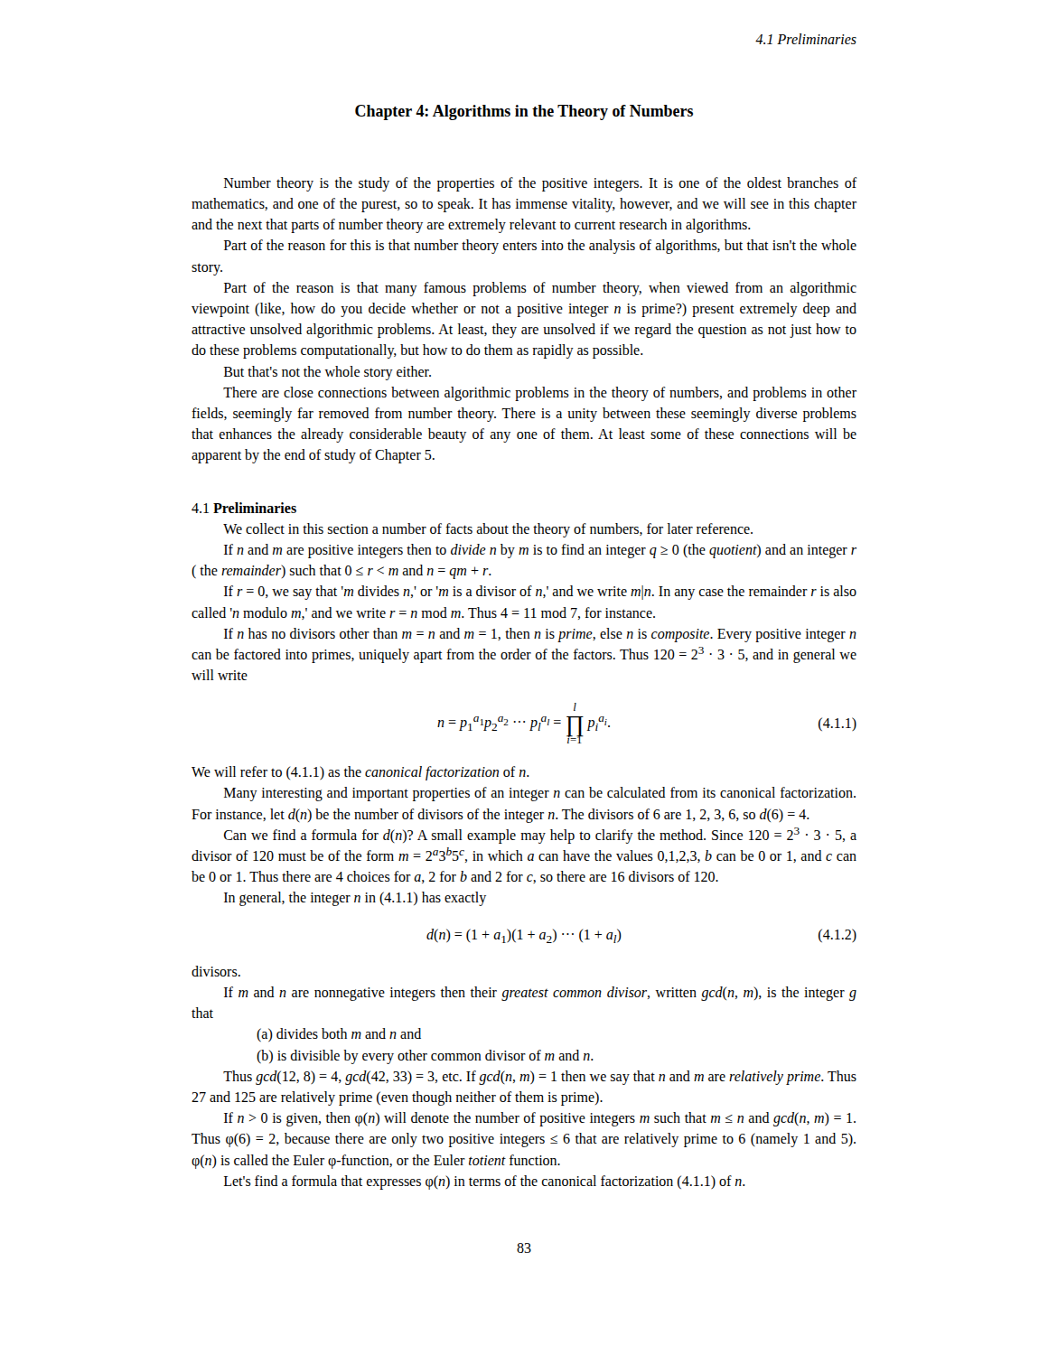4.1 Preliminaries
Chapter 4: Algorithms in the Theory of Numbers
Number theory is the study of the properties of the positive integers. It is one of the oldest branches of mathematics, and one of the purest, so to speak. It has immense vitality, however, and we will see in this chapter and the next that parts of number theory are extremely relevant to current research in algorithms.
Part of the reason for this is that number theory enters into the analysis of algorithms, but that isn't the whole story.
Part of the reason is that many famous problems of number theory, when viewed from an algorithmic viewpoint (like, how do you decide whether or not a positive integer n is prime?) present extremely deep and attractive unsolved algorithmic problems. At least, they are unsolved if we regard the question as not just how to do these problems computationally, but how to do them as rapidly as possible.
But that's not the whole story either.
There are close connections between algorithmic problems in the theory of numbers, and problems in other fields, seemingly far removed from number theory. There is a unity between these seemingly diverse problems that enhances the already considerable beauty of any one of them. At least some of these connections will be apparent by the end of study of Chapter 5.
4.1 Preliminaries
We collect in this section a number of facts about the theory of numbers, for later reference.
If n and m are positive integers then to divide n by m is to find an integer q ≥ 0 (the quotient) and an integer r ( the remainder) such that 0 ≤ r < m and n = qm + r.
If r = 0, we say that 'm divides n,' or 'm is a divisor of n,' and we write m|n. In any case the remainder r is also called 'n modulo m,' and we write r = n mod m. Thus 4 = 11 mod 7, for instance.
If n has no divisors other than m = n and m = 1, then n is prime, else n is composite. Every positive integer n can be factored into primes, uniquely apart from the order of the factors. Thus 120 = 23 · 3 · 5, and in general we will write
n = p1a1p2a2 ··· plal = l∏i=1 piai. (4.1.1)
We will refer to (4.1.1) as the canonical factorization of n.
Many interesting and important properties of an integer n can be calculated from its canonical factorization. For instance, let d(n) be the number of divisors of the integer n. The divisors of 6 are 1, 2, 3, 6, so d(6) = 4.
Can we find a formula for d(n)? A small example may help to clarify the method. Since 120 = 23 · 3 · 5, a divisor of 120 must be of the form m = 2a3b5c, in which a can have the values 0,1,2,3, b can be 0 or 1, and c can be 0 or 1. Thus there are 4 choices for a, 2 for b and 2 for c, so there are 16 divisors of 120.
In general, the integer n in (4.1.1) has exactly
d(n) = (1 + a1)(1 + a2) ··· (1 + al) (4.1.2)
divisors.
If m and n are nonnegative integers then their greatest common divisor, written gcd(n, m), is the integer g that
(a) divides both m and n and
(b) is divisible by every other common divisor of m and n.
Thus gcd(12, 8) = 4, gcd(42, 33) = 3, etc. If gcd(n, m) = 1 then we say that n and m are relatively prime. Thus 27 and 125 are relatively prime (even though neither of them is prime).
If n > 0 is given, then φ(n) will denote the number of positive integers m such that m ≤ n and gcd(n, m) = 1. Thus φ(6) = 2, because there are only two positive integers ≤ 6 that are relatively prime to 6 (namely 1 and 5). φ(n) is called the Euler φ-function, or the Euler totient function.
Let's find a formula that expresses φ(n) in terms of the canonical factorization (4.1.1) of n.
83